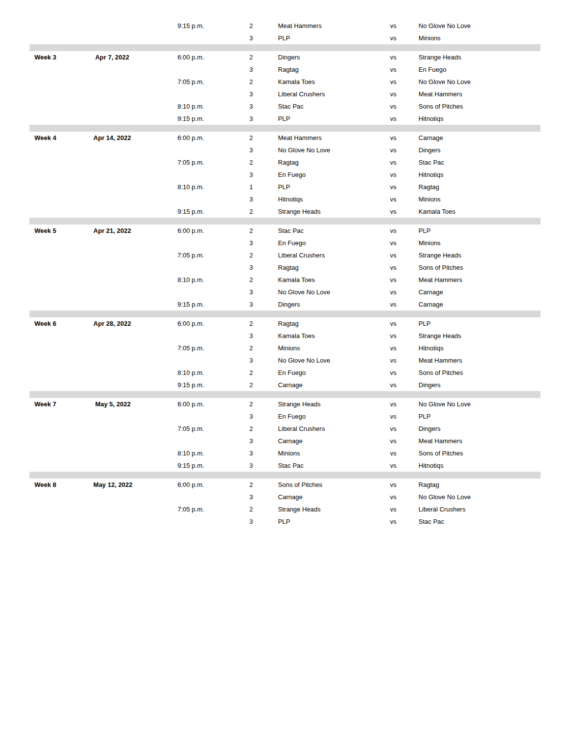| | | 9:15 p.m. | 2 | Meat Hammers | vs | No Glove No Love |
| | | | 3 | PLP | vs | Minions |
| Week 3 | Apr 7, 2022 | 6:00 p.m. | 2 | Dingers | vs | Strange Heads |
| | | | 3 | Ragtag | vs | En Fuego |
| | | 7:05 p.m. | 2 | Kamala Toes | vs | No Glove No Love |
| | | | 3 | Liberal Crushers | vs | Meat Hammers |
| | | 8:10 p.m. | 3 | Stac Pac | vs | Sons of Pitches |
| | | 9:15 p.m. | 3 | PLP | vs | Hitnotiqs |
| Week 4 | Apr 14, 2022 | 6:00 p.m. | 2 | Meat Hammers | vs | Carnage |
| | | | 3 | No Glove No Love | vs | Dingers |
| | | 7:05 p.m. | 2 | Ragtag | vs | Stac Pac |
| | | | 3 | En Fuego | vs | Hitnotiqs |
| | | 8:10 p.m. | 1 | PLP | vs | Ragtag |
| | | | 3 | Hitnotiqs | vs | Minions |
| | | 9:15 p.m. | 2 | Strange Heads | vs | Kamala Toes |
| Week 5 | Apr 21, 2022 | 6:00 p.m. | 2 | Stac Pac | vs | PLP |
| | | | 3 | En Fuego | vs | Minions |
| | | 7:05 p.m. | 2 | Liberal Crushers | vs | Strange Heads |
| | | | 3 | Ragtag | vs | Sons of Pitches |
| | | 8:10 p.m. | 2 | Kamala Toes | vs | Meat Hammers |
| | | | 3 | No Glove No Love | vs | Carnage |
| | | 9:15 p.m. | 3 | Dingers | vs | Carnage |
| Week 6 | Apr 28, 2022 | 6:00 p.m. | 2 | Ragtag | vs | PLP |
| | | | 3 | Kamala Toes | vs | Strange Heads |
| | | 7:05 p.m. | 2 | Minions | vs | Hitnotiqs |
| | | | 3 | No Glove No Love | vs | Meat Hammers |
| | | 8:10 p.m. | 2 | En Fuego | vs | Sons of Pitches |
| | | 9:15 p.m. | 2 | Carnage | vs | Dingers |
| Week 7 | May 5, 2022 | 6:00 p.m. | 2 | Strange Heads | vs | No Glove No Love |
| | | | 3 | En Fuego | vs | PLP |
| | | 7:05 p.m. | 2 | Liberal Crushers | vs | Dingers |
| | | | 3 | Carnage | vs | Meat Hammers |
| | | 8:10 p.m. | 3 | Minions | vs | Sons of Pitches |
| | | 9:15 p.m. | 3 | Stac Pac | vs | Hitnotiqs |
| Week 8 | May 12, 2022 | 6:00 p.m. | 2 | Sons of Pitches | vs | Ragtag |
| | | | 3 | Carnage | vs | No Glove No Love |
| | | 7:05 p.m. | 2 | Strange Heads | vs | Liberal Crushers |
| | | | 3 | PLP | vs | Stac Pac |